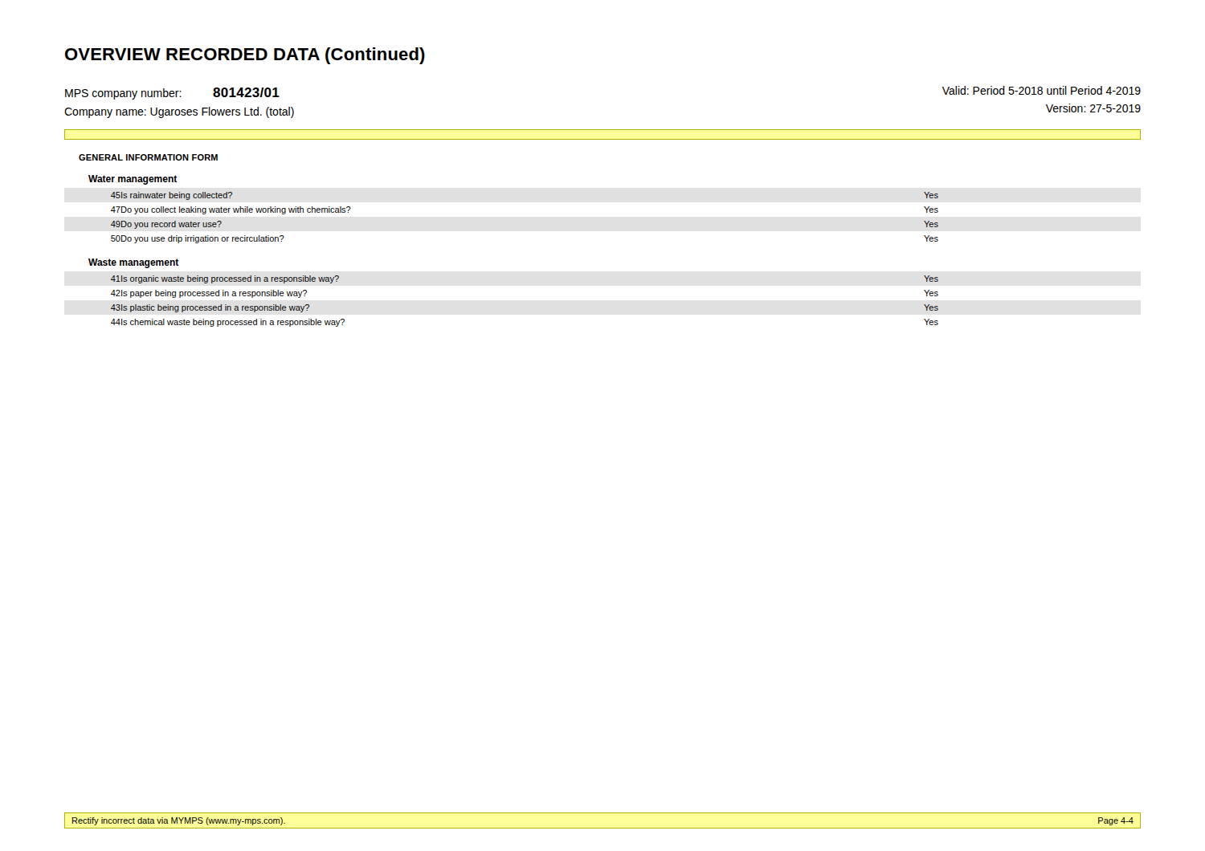OVERVIEW RECORDED DATA (Continued)
MPS company number: 801423/01
Company name: Ugaroses Flowers Ltd. (total)
Valid: Period 5-2018 until Period 4-2019
Version: 27-5-2019
GENERAL INFORMATION FORM
Water management
| 45 | Is rainwater being collected? | Yes | |
| 47 | Do you collect leaking water while working with chemicals? | Yes | |
| 49 | Do you record water use? | Yes | |
| 50 | Do you use drip irrigation or recirculation? | Yes | |
Waste management
| 41 | Is organic waste being processed in a responsible way? | Yes | |
| 42 | Is paper being processed in a responsible way? | Yes | |
| 43 | Is plastic being processed in a responsible way? | Yes | |
| 44 | Is chemical waste being processed in a responsible way? | Yes | |
Rectify incorrect data via MYMPS (www.my-mps.com). Page 4-4